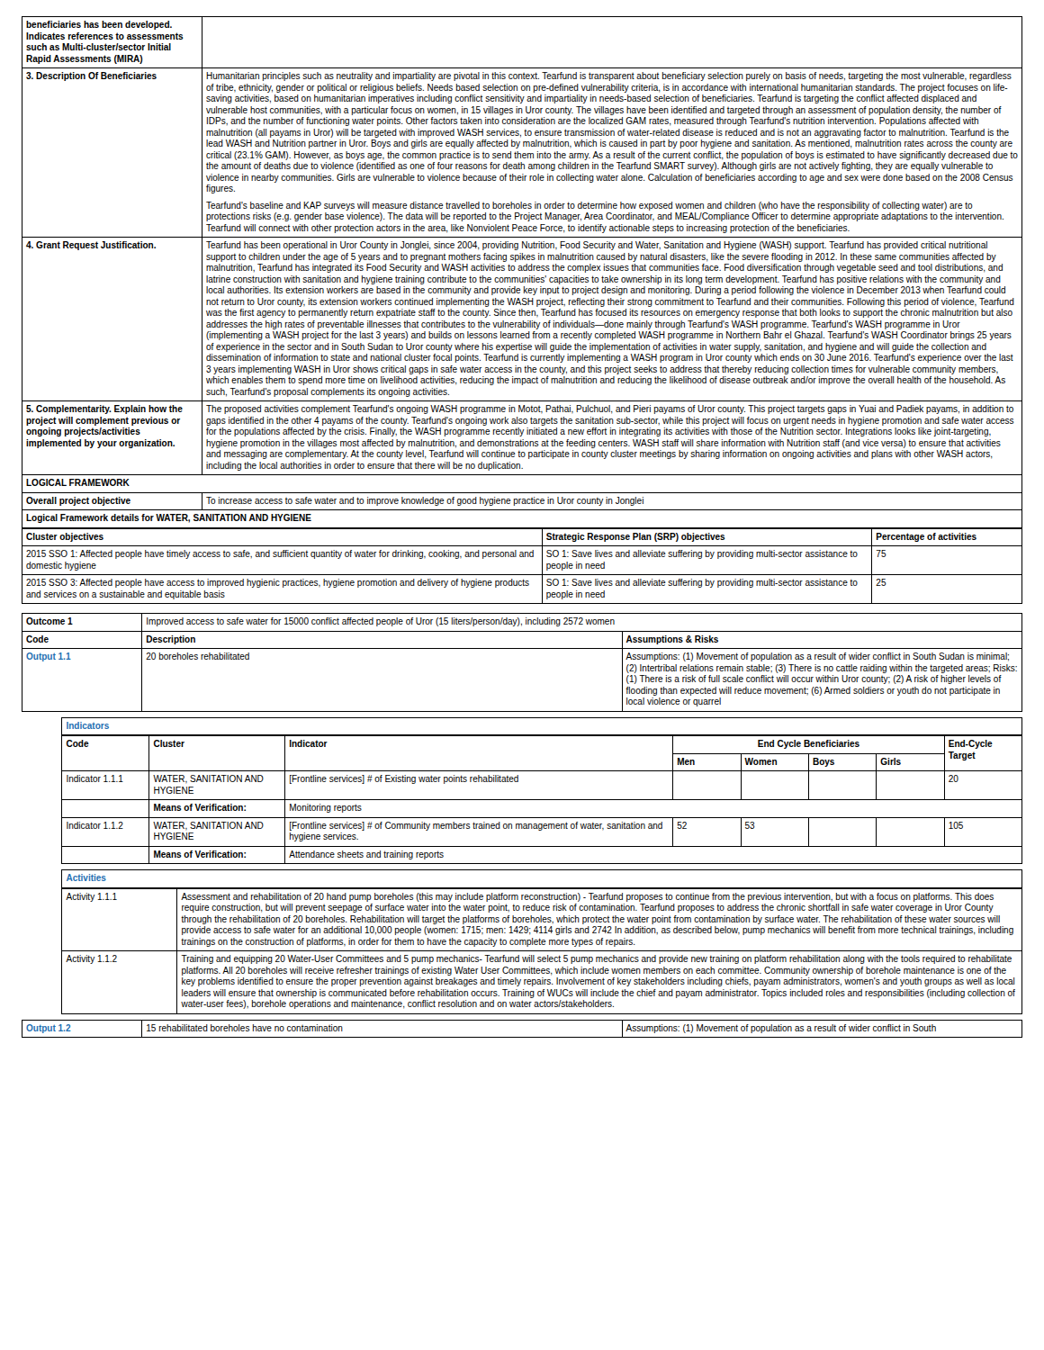| beneficiaries has been developed. Indicates references to assessments such as Multi-cluster/sector Initial Rapid Assessments (MIRA) | |
| 3. Description Of Beneficiaries | Humanitarian principles such as neutrality and impartiality are pivotal in this context. Tearfund is transparent about beneficiary selection purely on basis of needs, targeting the most vulnerable, regardless of tribe, ethnicity, gender or political or religious beliefs. Needs based selection on pre-defined vulnerability criteria, is in accordance with international humanitarian standards. The project focuses on life-saving activities, based on humanitarian imperatives including conflict sensitivity and impartiality in needs-based selection of beneficiaries. Tearfund is targeting the conflict affected displaced and vulnerable host communities, with a particular focus on women, in 15 villages in Uror county. The villages have been identified and targeted through an assessment of population density, the number of IDPs, and the number of functioning water points. Other factors taken into consideration are the localized GAM rates, measured through Tearfund's nutrition intervention. Populations affected with malnutrition (all payams in Uror) will be targeted with improved WASH services, to ensure transmission of water-related disease is reduced and is not an aggravating factor to malnutrition. Tearfund is the lead WASH and Nutrition partner in Uror. Boys and girls are equally affected by malnutrition, which is caused in part by poor hygiene and sanitation. As mentioned, malnutrition rates across the county are critical (23.1% GAM). However, as boys age, the common practice is to send them into the army. As a result of the current conflict, the population of boys is estimated to have significantly decreased due to the amount of deaths due to violence (identified as one of four reasons for death among children in the Tearfund SMART survey). Although girls are not actively fighting, they are equally vulnerable to violence in nearby communities. Girls are vulnerable to violence because of their role in collecting water alone. Calculation of beneficiaries according to age and sex were done based on the 2008 Census figures. Tearfund's baseline and KAP surveys will measure distance travelled to boreholes in order to determine how exposed women and children (who have the responsibility of collecting water) are to protections risks (e.g. gender base violence). The data will be reported to the Project Manager, Area Coordinator, and MEAL/Compliance Officer to determine appropriate adaptations to the intervention. Tearfund will connect with other protection actors in the area, like Nonviolent Peace Force, to identify actionable steps to increasing protection of the beneficiaries. |
| 4. Grant Request Justification. | Tearfund has been operational in Uror County in Jonglei, since 2004, providing Nutrition, Food Security and Water, Sanitation and Hygiene (WASH) support. Tearfund has provided critical nutritional support to children under the age of 5 years and to pregnant mothers facing spikes in malnutrition caused by natural disasters, like the severe flooding in 2012. In these same communities affected by malnutrition, Tearfund has integrated its Food Security and WASH activities to address the complex issues that communities face. Food diversification through vegetable seed and tool distributions, and latrine construction with sanitation and hygiene training contribute to the communities' capacities to take ownership in its long term development. Tearfund has positive relations with the community and local authorities. Its extension workers are based in the community and provide key input to project design and monitoring. During a period following the violence in December 2013 when Tearfund could not return to Uror county, its extension workers continued implementing the WASH project, reflecting their strong commitment to Tearfund and their communities. Following this period of violence, Tearfund was the first agency to permanently return expatriate staff to the county. Since then, Tearfund has focused its resources on emergency response that both looks to support the chronic malnutrition but also addresses the high rates of preventable illnesses that contributes to the vulnerability of individuals—done mainly through Tearfund's WASH programme. Tearfund's WASH programme in Uror (implementing a WASH project for the last 3 years) and builds on lessons learned from a recently completed WASH programme in Northern Bahr el Ghazal. Tearfund's WASH Coordinator brings 25 years of experience in the sector and in South Sudan to Uror county where his expertise will guide the implementation of activities in water supply, sanitation, and hygiene and will guide the collection and dissemination of information to state and national cluster focal points. Tearfund is currently implementing a WASH program in Uror county which ends on 30 June 2016. Tearfund's experience over the last 3 years implementing WASH in Uror shows critical gaps in safe water access in the county, and this project seeks to address that thereby reducing collection times for vulnerable community members, which enables them to spend more time on livelihood activities, reducing the impact of malnutrition and reducing the likelihood of disease outbreak and/or improve the overall health of the household. As such, Tearfund's proposal complements its ongoing activities. |
| 5. Complementarity. Explain how the project will complement previous or ongoing projects/activities implemented by your organization. | The proposed activities complement Tearfund's ongoing WASH programme in Motot, Pathai, Pulchuol, and Pieri payams of Uror county. This project targets gaps in Yuai and Padiek payams, in addition to gaps identified in the other 4 payams of the county. Tearfund's ongoing work also targets the sanitation sub-sector, while this project will focus on urgent needs in hygiene promotion and safe water access for the populations affected by the crisis. Finally, the WASH programme recently initiated a new effort in integrating its activities with those of the Nutrition sector. Integrations looks like joint-targeting, hygiene promotion in the villages most affected by malnutrition, and demonstrations at the feeding centers. WASH staff will share information with Nutrition staff (and vice versa) to ensure that activities and messaging are complementary. At the county level, Tearfund will continue to participate in county cluster meetings by sharing information on ongoing activities and plans with other WASH actors, including the local authorities in order to ensure that there will be no duplication. |
| LOGICAL FRAMEWORK |
| Overall project objective | To increase access to safe water and to improve knowledge of good hygiene practice in Uror county in Jonglei |
| Logical Framework details for WATER, SANITATION AND HYGIENE |
| Cluster objectives | Strategic Response Plan (SRP) objectives | Percentage of activities |
| --- | --- | --- |
| 2015 SSO 1: Affected people have timely access to safe, and sufficient quantity of water for drinking, cooking, and personal and domestic hygiene | SO 1: Save lives and alleviate suffering by providing multi-sector assistance to people in need | 75 |
| 2015 SSO 3: Affected people have access to improved hygienic practices, hygiene promotion and delivery of hygiene products and services on a sustainable and equitable basis | SO 1: Save lives and alleviate suffering by providing multi-sector assistance to people in need | 25 |
| Outcome 1 | Improved access to safe water for 15000 conflict affected people of Uror (15 liters/person/day), including 2572 women |
| Code | Description | Assumptions & Risks |
| Output 1.1 | 20 boreholes rehabilitated | Assumptions: (1) Movement of population as a result of wider conflict in South Sudan is minimal; (2) Intertribal relations remain stable; (3) There is no cattle raiding within the targeted areas; Risks: (1) There is a risk of full scale conflict will occur within Uror county; (2) A risk of higher levels of flooding than expected will reduce movement; (6) Armed soldiers or youth do not participate in local violence or quarrel |
| Indicators |
| Code | Cluster | Indicator | End Cycle Beneficiaries | End-Cycle Target |
| --- | --- | --- | --- | --- |
| Men | Women | Boys | Girls |
| Indicator 1.1.1 | WATER, SANITATION AND HYGIENE | [Frontline services] # of Existing water points rehabilitated | | | | | 20 |
| | Means of Verification: | Monitoring reports |
| Indicator 1.1.2 | WATER, SANITATION AND HYGIENE | [Frontline services] # of Community members trained on management of water, sanitation and hygiene services. | 52 | 53 | | | 105 |
| | Means of Verification: | Attendance sheets and training reports |
| Activities |
| Activity 1.1.1 | Assessment and rehabilitation of 20 hand pump boreholes (this may include platform reconstruction) - Tearfund proposes to continue from the previous intervention, but with a focus on platforms. This does require construction, but will prevent seepage of surface water into the water point, to reduce risk of contamination. Tearfund proposes to address the chronic shortfall in safe water coverage in Uror County through the rehabilitation of 20 boreholes. Rehabilitation will target the platforms of boreholes, which protect the water point from contamination by surface water. The rehabilitation of these water sources will provide access to safe water for an additional 10,000 people (women: 1715; men: 1429; 4114 girls and 2742 In addition, as described below, pump mechanics will benefit from more technical trainings, including trainings on the construction of platforms, in order for them to have the capacity to complete more types of repairs. |
| Activity 1.1.2 | Training and equipping 20 Water-User Committees and 5 pump mechanics- Tearfund will select 5 pump mechanics and provide new training on platform rehabilitation along with the tools required to rehabilitate platforms. All 20 boreholes will receive refresher trainings of existing Water User Committees, which include women members on each committee. Community ownership of borehole maintenance is one of the key problems identified to ensure the proper prevention against breakages and timely repairs. Involvement of key stakeholders including chiefs, payam administrators, women's and youth groups as well as local leaders will ensure that ownership is communicated before rehabilitation occurs. Training of WUCs will include the chief and payam administrator. Topics included roles and responsibilities (including collection of water-user fees), borehole operations and maintenance, conflict resolution and on water actors/stakeholders. |
| Output 1.2 | 15 rehabilitated boreholes have no contamination | Assumptions: (1) Movement of population as a result of wider conflict in South |